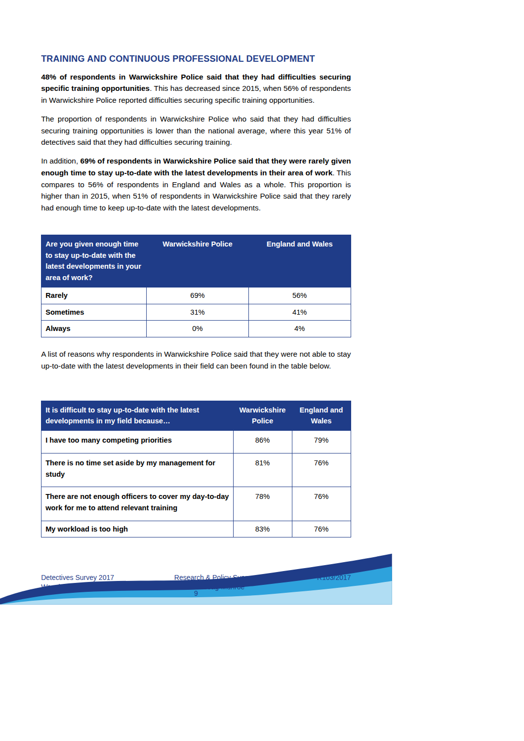Training and Continuous Professional Development
48% of respondents in Warwickshire Police said that they had difficulties securing specific training opportunities. This has decreased since 2015, when 56% of respondents in Warwickshire Police reported difficulties securing specific training opportunities.
The proportion of respondents in Warwickshire Police who said that they had difficulties securing training opportunities is lower than the national average, where this year 51% of detectives said that they had difficulties securing training.
In addition, 69% of respondents in Warwickshire Police said that they were rarely given enough time to stay up-to-date with the latest developments in their area of work. This compares to 56% of respondents in England and Wales as a whole. This proportion is higher than in 2015, when 51% of respondents in Warwickshire Police said that they rarely had enough time to keep up-to-date with the latest developments.
| Are you given enough time to stay up-to-date with the latest developments in your area of work? | Warwickshire Police | England and Wales |
| --- | --- | --- |
| Rarely | 69% | 56% |
| Sometimes | 31% | 41% |
| Always | 0% | 4% |
A list of reasons why respondents in Warwickshire Police said that they were not able to stay up-to-date with the latest developments in their field can been found in the table below.
| It is difficult to stay up-to-date with the latest developments in my field because… | Warwickshire Police | England and Wales |
| --- | --- | --- |
| I have too many competing priorities | 86% | 79% |
| There is no time set aside by my management for study | 81% | 76% |
| There are not enough officers to cover my day-to-day work for me to attend relevant training | 78% | 76% |
| My workload is too high | 83% | 76% |
Detectives Survey 2017
Warwickshire Police
Research & Policy Support
Fran Boag-Munroe
R103/2017
9